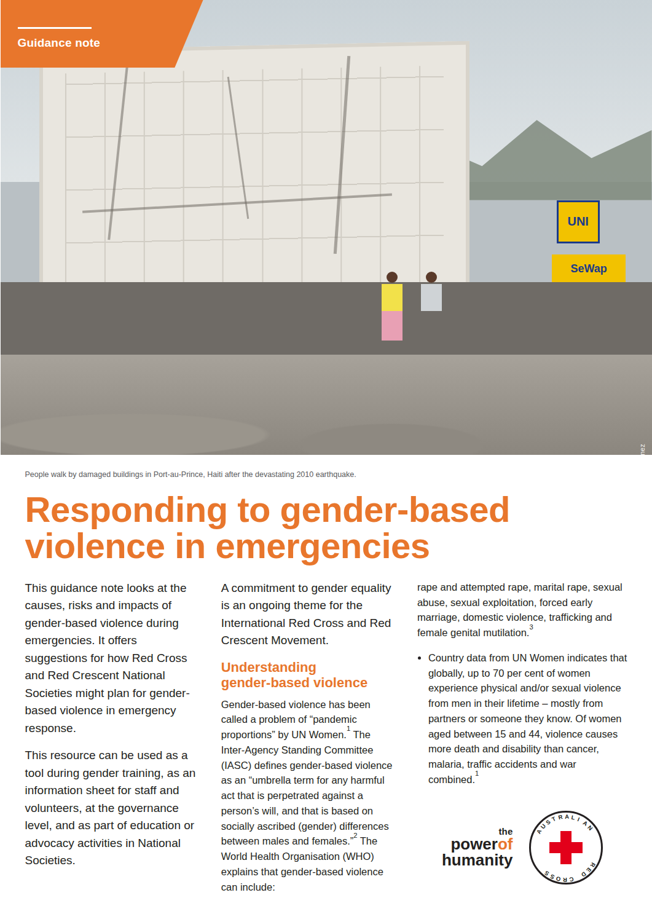UNI
SeWap
Guidance note
IFRC/Jose Manuel Jimenez
People walk by damaged buildings in Port-au-Prince, Haiti after the devastating 2010 earthquake.
Responding to gender-based
violence in emergencies
This guidance note looks at the causes, risks and impacts of gender-based violence during emergencies. It offers suggestions for how Red Cross and Red Crescent National Societies might plan for gender-based violence in emergency response.
This resource can be used as a tool during gender training, as an information sheet for staff and volunteers, at the governance level, and as part of education or advocacy activities in National Societies.
A commitment to gender equality is an ongoing theme for the International Red Cross and Red Crescent Movement.
Understanding
gender-based violence
Gender-based violence has been called a problem of “pandemic proportions” by UN Women.1 The Inter-Agency Standing Committee (IASC) defines gender-based violence as an “umbrella term for any harmful act that is perpetrated against a person’s will, and that is based on socially ascribed (gender) differences between males and females.”2 The World Health Organisation (WHO) explains that gender-based violence can include:
rape and attempted rape, marital rape, sexual abuse, sexual exploitation, forced early marriage, domestic violence, trafficking and female genital mutilation.3
Country data from UN Women indicates that globally, up to 70 per cent of women experience physical and/or sexual violence from men in their lifetime – mostly from partners or someone they know. Of women aged between 15 and 44, violence causes more death and disability than cancer, malaria, traffic accidents and war combined.1
the powerof humanity
A U S T R A L I A N R E D C R O S S